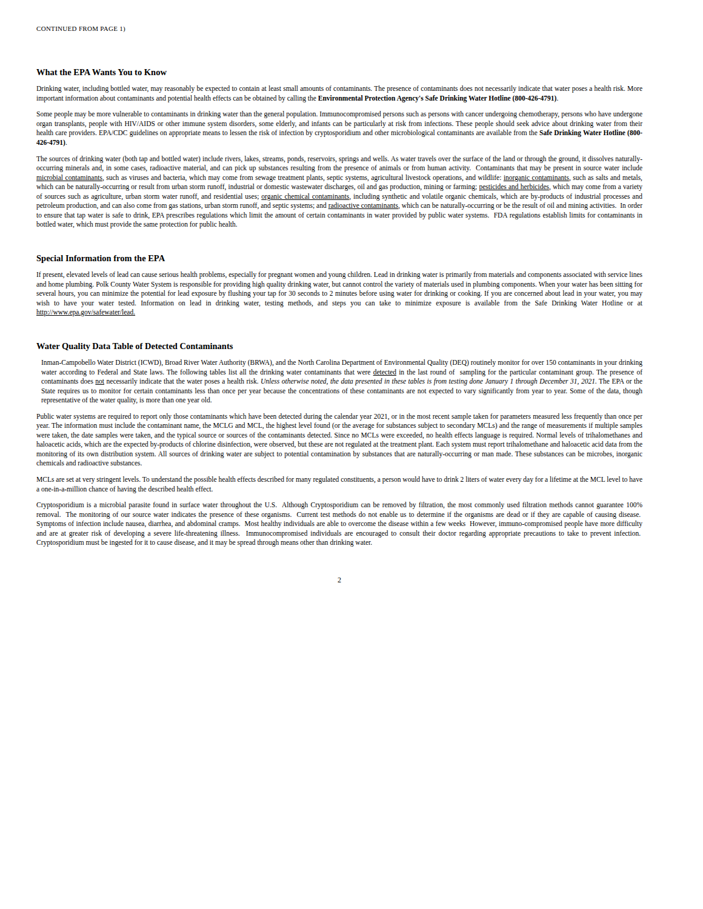CONTINUED FROM PAGE 1)
What the EPA Wants You to Know
Drinking water, including bottled water, may reasonably be expected to contain at least small amounts of contaminants. The presence of contaminants does not necessarily indicate that water poses a health risk. More important information about contaminants and potential health effects can be obtained by calling the Environmental Protection Agency's Safe Drinking Water Hotline (800-426-4791).
Some people may be more vulnerable to contaminants in drinking water than the general population. Immunocompromised persons such as persons with cancer undergoing chemotherapy, persons who have undergone organ transplants, people with HIV/AIDS or other immune system disorders, some elderly, and infants can be particularly at risk from infections. These people should seek advice about drinking water from their health care providers. EPA/CDC guidelines on appropriate means to lessen the risk of infection by cryptosporidium and other microbiological contaminants are available from the Safe Drinking Water Hotline (800-426-4791).
The sources of drinking water (both tap and bottled water) include rivers, lakes, streams, ponds, reservoirs, springs and wells. As water travels over the surface of the land or through the ground, it dissolves naturally-occurring minerals and, in some cases, radioactive material, and can pick up substances resulting from the presence of animals or from human activity. Contaminants that may be present in source water include microbial contaminants, such as viruses and bacteria, which may come from sewage treatment plants, septic systems, agricultural livestock operations, and wildlife: inorganic contaminants, such as salts and metals, which can be naturally-occurring or result from urban storm runoff, industrial or domestic wastewater discharges, oil and gas production, mining or farming; pesticides and herbicides, which may come from a variety of sources such as agriculture, urban storm water runoff, and residential uses; organic chemical contaminants, including synthetic and volatile organic chemicals, which are by-products of industrial processes and petroleum production, and can also come from gas stations, urban storm runoff, and septic systems; and radioactive contaminants, which can be naturally-occurring or be the result of oil and mining activities. In order to ensure that tap water is safe to drink, EPA prescribes regulations which limit the amount of certain contaminants in water provided by public water systems. FDA regulations establish limits for contaminants in bottled water, which must provide the same protection for public health.
Special Information from the EPA
If present, elevated levels of lead can cause serious health problems, especially for pregnant women and young children. Lead in drinking water is primarily from materials and components associated with service lines and home plumbing. Polk County Water System is responsible for providing high quality drinking water, but cannot control the variety of materials used in plumbing components. When your water has been sitting for several hours, you can minimize the potential for lead exposure by flushing your tap for 30 seconds to 2 minutes before using water for drinking or cooking. If you are concerned about lead in your water, you may wish to have your water tested. Information on lead in drinking water, testing methods, and steps you can take to minimize exposure is available from the Safe Drinking Water Hotline or at http://www.epa.gov/safewater/lead.
Water Quality Data Table of Detected Contaminants
Inman-Campobello Water District (ICWD), Broad River Water Authority (BRWA), and the North Carolina Department of Environmental Quality (DEQ) routinely monitor for over 150 contaminants in your drinking water according to Federal and State laws. The following tables list all the drinking water contaminants that were detected in the last round of sampling for the particular contaminant group. The presence of contaminants does not necessarily indicate that the water poses a health risk. Unless otherwise noted, the data presented in these tables is from testing done January 1 through December 31, 2021. The EPA or the State requires us to monitor for certain contaminants less than once per year because the concentrations of these contaminants are not expected to vary significantly from year to year. Some of the data, though representative of the water quality, is more than one year old.
Public water systems are required to report only those contaminants which have been detected during the calendar year 2021, or in the most recent sample taken for parameters measured less frequently than once per year. The information must include the contaminant name, the MCLG and MCL, the highest level found (or the average for substances subject to secondary MCLs) and the range of measurements if multiple samples were taken, the date samples were taken, and the typical source or sources of the contaminants detected. Since no MCLs were exceeded, no health effects language is required. Normal levels of trihalomethanes and haloacetic acids, which are the expected by-products of chlorine disinfection, were observed, but these are not regulated at the treatment plant. Each system must report trihalomethane and haloacetic acid data from the monitoring of its own distribution system. All sources of drinking water are subject to potential contamination by substances that are naturally-occurring or man made. These substances can be microbes, inorganic chemicals and radioactive substances.
MCLs are set at very stringent levels. To understand the possible health effects described for many regulated constituents, a person would have to drink 2 liters of water every day for a lifetime at the MCL level to have a one-in-a-million chance of having the described health effect.
Cryptosporidium is a microbial parasite found in surface water throughout the U.S. Although Cryptosporidium can be removed by filtration, the most commonly used filtration methods cannot guarantee 100% removal. The monitoring of our source water indicates the presence of these organisms. Current test methods do not enable us to determine if the organisms are dead or if they are capable of causing disease. Symptoms of infection include nausea, diarrhea, and abdominal cramps. Most healthy individuals are able to overcome the disease within a few weeks However, immuno-compromised people have more difficulty and are at greater risk of developing a severe life-threatening illness. Immunocompromised individuals are encouraged to consult their doctor regarding appropriate precautions to take to prevent infection. Cryptosporidium must be ingested for it to cause disease, and it may be spread through means other than drinking water.
2